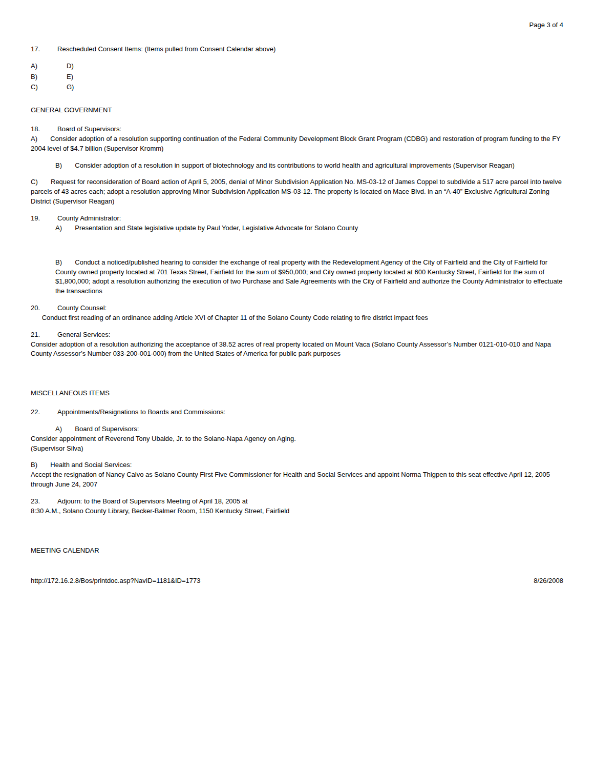Page 3 of 4
17. Rescheduled Consent Items: (Items pulled from Consent Calendar above)
A) D)
B) E)
C) G)
GENERAL GOVERNMENT
18. Board of Supervisors:
A) Consider adoption of a resolution supporting continuation of the Federal Community Development Block Grant Program (CDBG) and restoration of program funding to the FY 2004 level of $4.7 billion (Supervisor Kromm)
B) Consider adoption of a resolution in support of biotechnology and its contributions to world health and agricultural improvements (Supervisor Reagan)
C) Request for reconsideration of Board action of April 5, 2005, denial of Minor Subdivision Application No. MS-03-12 of James Coppel to subdivide a 517 acre parcel into twelve parcels of 43 acres each; adopt a resolution approving Minor Subdivision Application MS-03-12. The property is located on Mace Blvd. in an “A-40” Exclusive Agricultural Zoning District (Supervisor Reagan)
19. County Administrator:
A) Presentation and State legislative update by Paul Yoder, Legislative Advocate for Solano County
B) Conduct a noticed/published hearing to consider the exchange of real property with the Redevelopment Agency of the City of Fairfield and the City of Fairfield for County owned property located at 701 Texas Street, Fairfield for the sum of $950,000; and City owned property located at 600 Kentucky Street, Fairfield for the sum of $1,800,000; adopt a resolution authorizing the execution of two Purchase and Sale Agreements with the City of Fairfield and authorize the County Administrator to effectuate the transactions
20. County Counsel:
Conduct first reading of an ordinance adding Article XVI of Chapter 11 of the Solano County Code relating to fire district impact fees
21. General Services:
Consider adoption of a resolution authorizing the acceptance of 38.52 acres of real property located on Mount Vaca (Solano County Assessor’s Number 0121-010-010 and Napa County Assessor’s Number 033-200-001-000) from the United States of America for public park purposes
MISCELLANEOUS ITEMS
22. Appointments/Resignations to Boards and Commissions:
A) Board of Supervisors:
Consider appointment of Reverend Tony Ubalde, Jr. to the Solano-Napa Agency on Aging.
(Supervisor Silva)
B) Health and Social Services:
Accept the resignation of Nancy Calvo as Solano County First Five Commissioner for Health and Social Services and appoint Norma Thigpen to this seat effective April 12, 2005 through June 24, 2007
23. Adjourn: to the Board of Supervisors Meeting of April 18, 2005 at
8:30 A.M., Solano County Library, Becker-Balmer Room, 1150 Kentucky Street, Fairfield
MEETING CALENDAR
http://172.16.2.8/Bos/printdoc.asp?NavID=1181&ID=1773 8/26/2008